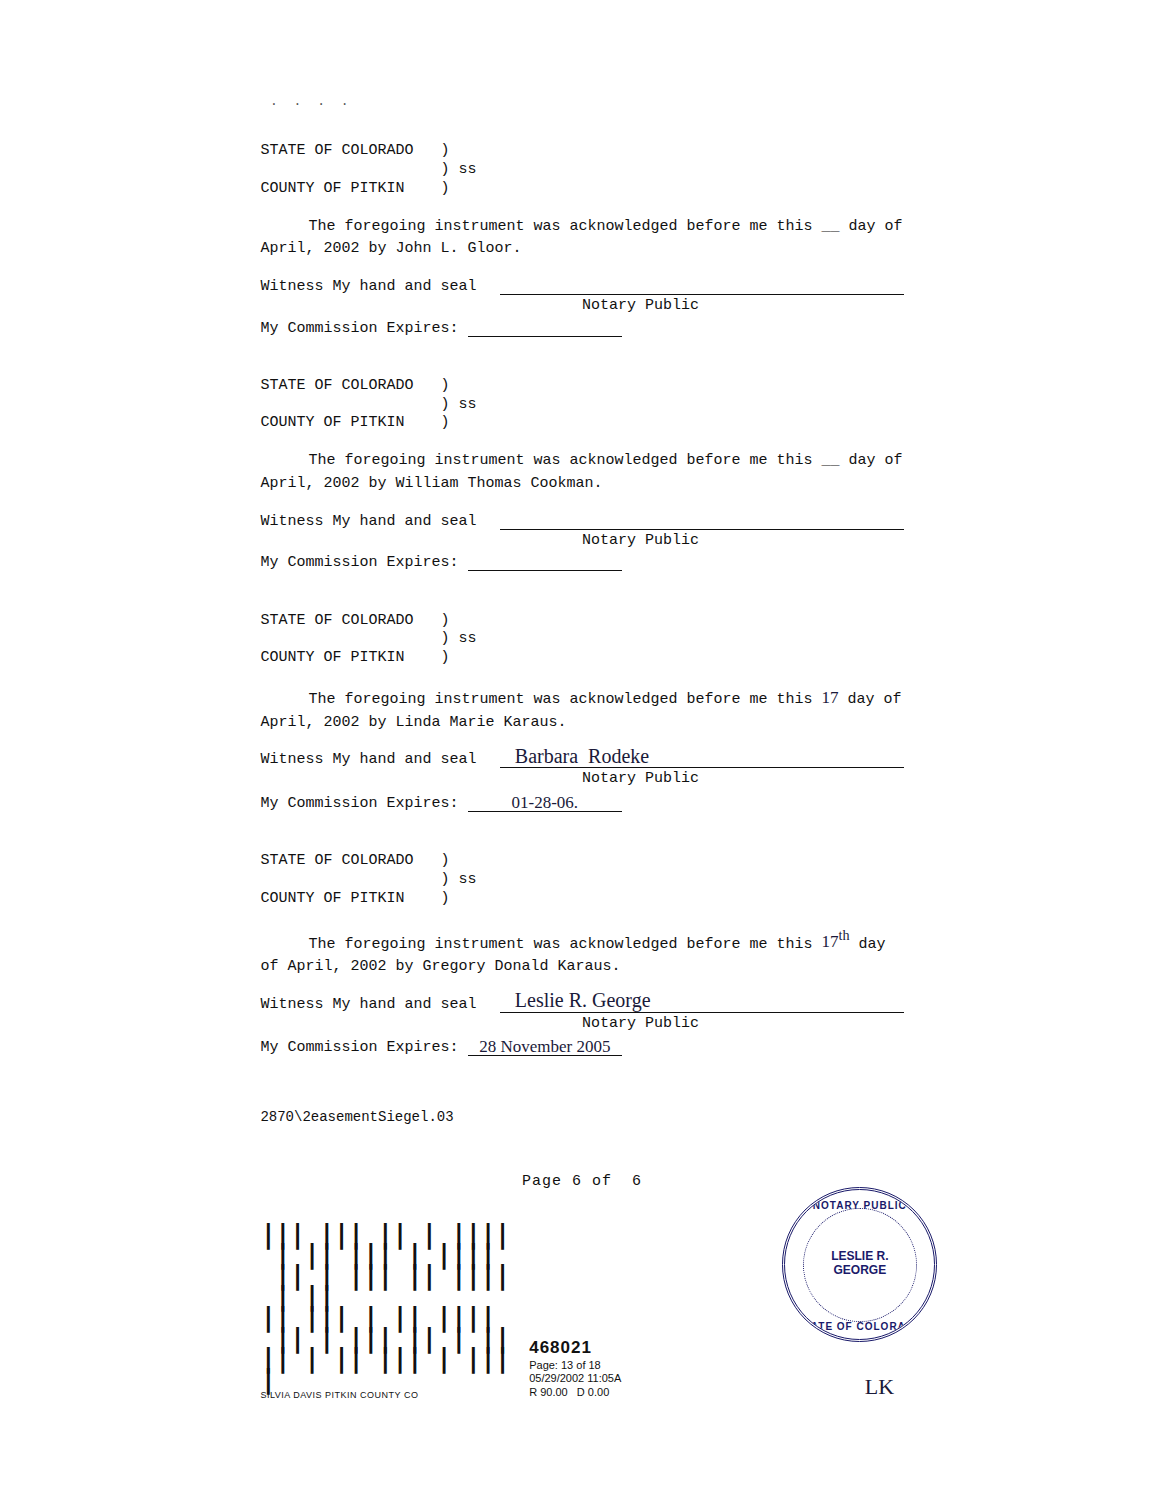. . . .
STATE OF COLORADO ) ) ss COUNTY OF PITKIN )
The foregoing instrument was acknowledged before me this __ day of April, 2002 by John L. Gloor.
Witness My hand and seal
Notary Public
My Commission Expires:
STATE OF COLORADO ) ) ss COUNTY OF PITKIN )
The foregoing instrument was acknowledged before me this __ day of April, 2002 by William Thomas Cookman.
Witness My hand and seal
Notary Public
My Commission Expires:
STATE OF COLORADO ) ) ss COUNTY OF PITKIN )
The foregoing instrument was acknowledged before me this 17 day of April, 2002 by Linda Marie Karaus.
Witness My hand and seal Barbara Rodeke
Notary Public
My Commission Expires: 01-28-06.
STATE OF COLORADO ) ) ss COUNTY OF PITKIN )
The foregoing instrument was acknowledged before me this 17th day of April, 2002 by Gregory Donald Karaus.
Witness My hand and seal Leslie R. George
Notary Public
My Commission Expires: 28 November 2005
2870\2easementSiegel.03
Page 6 of 6
NOTARY PUBLIC
LESLIE R.
GEORGE
STATE OF COLORADO
||| ||| || | |||| | || ||| | |||| || | ||| || |||| | || || ||| | || |||| || | ||| || | |||| | || ||| | |||| SILVIA DAVIS PITKIN COUNTY CO
468021
Page: 13 of 18
05/29/2002 11:05A
R 90.00 D 0.00
LK